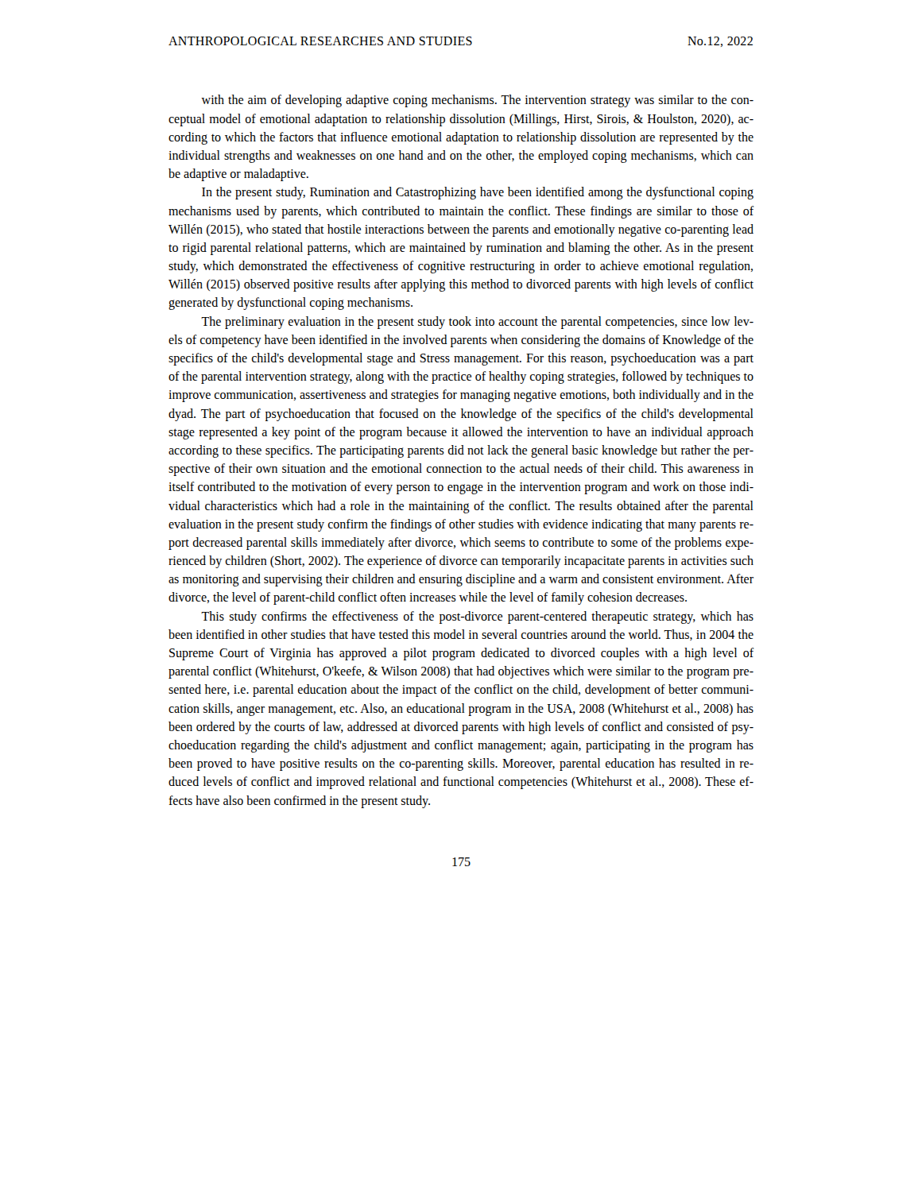Anthropological Researches and Studies No.12, 2022
with the aim of developing adaptive coping mechanisms. The intervention strategy was similar to the conceptual model of emotional adaptation to relationship dissolution (Millings, Hirst, Sirois, & Houlston, 2020), according to which the factors that influence emotional adaptation to relationship dissolution are represented by the individual strengths and weaknesses on one hand and on the other, the employed coping mechanisms, which can be adaptive or maladaptive.
In the present study, Rumination and Catastrophizing have been identified among the dysfunctional coping mechanisms used by parents, which contributed to maintain the conflict. These findings are similar to those of Willén (2015), who stated that hostile interactions between the parents and emotionally negative co-parenting lead to rigid parental relational patterns, which are maintained by rumination and blaming the other. As in the present study, which demonstrated the effectiveness of cognitive restructuring in order to achieve emotional regulation, Willén (2015) observed positive results after applying this method to divorced parents with high levels of conflict generated by dysfunctional coping mechanisms.
The preliminary evaluation in the present study took into account the parental competencies, since low levels of competency have been identified in the involved parents when considering the domains of Knowledge of the specifics of the child's developmental stage and Stress management. For this reason, psychoeducation was a part of the parental intervention strategy, along with the practice of healthy coping strategies, followed by techniques to improve communication, assertiveness and strategies for managing negative emotions, both individually and in the dyad. The part of psychoeducation that focused on the knowledge of the specifics of the child's developmental stage represented a key point of the program because it allowed the intervention to have an individual approach according to these specifics. The participating parents did not lack the general basic knowledge but rather the perspective of their own situation and the emotional connection to the actual needs of their child. This awareness in itself contributed to the motivation of every person to engage in the intervention program and work on those individual characteristics which had a role in the maintaining of the conflict. The results obtained after the parental evaluation in the present study confirm the findings of other studies with evidence indicating that many parents report decreased parental skills immediately after divorce, which seems to contribute to some of the problems experienced by children (Short, 2002). The experience of divorce can temporarily incapacitate parents in activities such as monitoring and supervising their children and ensuring discipline and a warm and consistent environment. After divorce, the level of parent-child conflict often increases while the level of family cohesion decreases.
This study confirms the effectiveness of the post-divorce parent-centered therapeutic strategy, which has been identified in other studies that have tested this model in several countries around the world. Thus, in 2004 the Supreme Court of Virginia has approved a pilot program dedicated to divorced couples with a high level of parental conflict (Whitehurst, O'keefe, & Wilson 2008) that had objectives which were similar to the program presented here, i.e. parental education about the impact of the conflict on the child, development of better communication skills, anger management, etc. Also, an educational program in the USA, 2008 (Whitehurst et al., 2008) has been ordered by the courts of law, addressed at divorced parents with high levels of conflict and consisted of psychoeducation regarding the child's adjustment and conflict management; again, participating in the program has been proved to have positive results on the co-parenting skills. Moreover, parental education has resulted in reduced levels of conflict and improved relational and functional competencies (Whitehurst et al., 2008). These effects have also been confirmed in the present study.
175